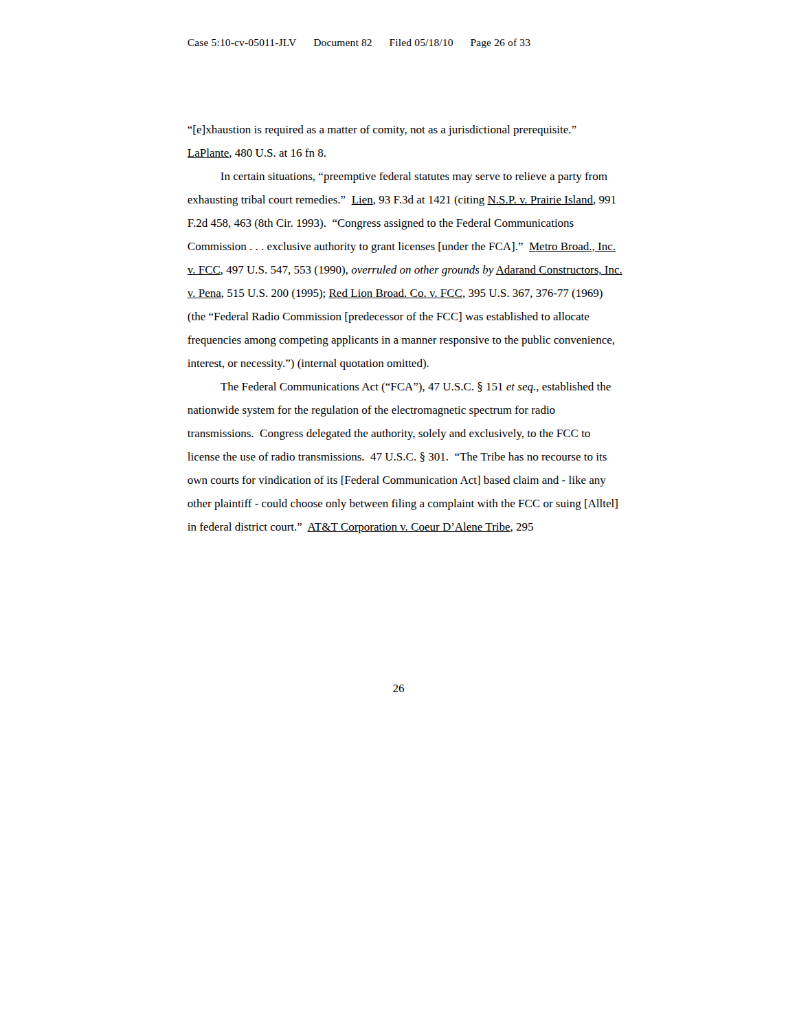Case 5:10-cv-05011-JLV Document 82 Filed 05/18/10 Page 26 of 33
“[e]xhaustion is required as a matter of comity, not as a jurisdictional prerequisite.” LaPlante, 480 U.S. at 16 fn 8.
In certain situations, “preemptive federal statutes may serve to relieve a party from exhausting tribal court remedies.” Lien, 93 F.3d at 1421 (citing N.S.P. v. Prairie Island, 991 F.2d 458, 463 (8th Cir. 1993). “Congress assigned to the Federal Communications Commission . . . exclusive authority to grant licenses [under the FCA].” Metro Broad., Inc. v. FCC, 497 U.S. 547, 553 (1990), overruled on other grounds by Adarand Constructors, Inc. v. Pena, 515 U.S. 200 (1995); Red Lion Broad. Co. v. FCC, 395 U.S. 367, 376-77 (1969) (the “Federal Radio Commission [predecessor of the FCC] was established to allocate frequencies among competing applicants in a manner responsive to the public convenience, interest, or necessity.”) (internal quotation omitted).
The Federal Communications Act (“FCA”), 47 U.S.C. § 151 et seq., established the nationwide system for the regulation of the electromagnetic spectrum for radio transmissions. Congress delegated the authority, solely and exclusively, to the FCC to license the use of radio transmissions. 47 U.S.C. § 301. “The Tribe has no recourse to its own courts for vindication of its [Federal Communication Act] based claim and - like any other plaintiff - could choose only between filing a complaint with the FCC or suing [Alltel] in federal district court.” AT&T Corporation v. Coeur D’Alene Tribe, 295
26